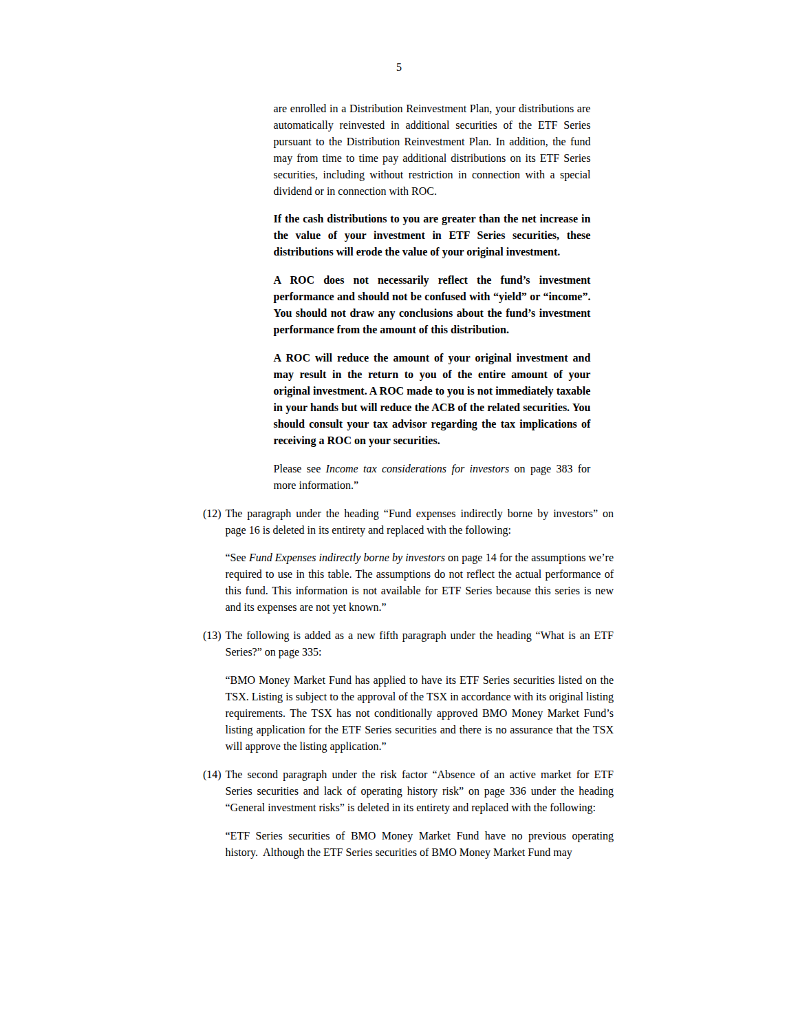5
are enrolled in a Distribution Reinvestment Plan, your distributions are automatically reinvested in additional securities of the ETF Series pursuant to the Distribution Reinvestment Plan. In addition, the fund may from time to time pay additional distributions on its ETF Series securities, including without restriction in connection with a special dividend or in connection with ROC.
If the cash distributions to you are greater than the net increase in the value of your investment in ETF Series securities, these distributions will erode the value of your original investment.
A ROC does not necessarily reflect the fund’s investment performance and should not be confused with “yield” or “income”. You should not draw any conclusions about the fund’s investment performance from the amount of this distribution.
A ROC will reduce the amount of your original investment and may result in the return to you of the entire amount of your original investment. A ROC made to you is not immediately taxable in your hands but will reduce the ACB of the related securities. You should consult your tax advisor regarding the tax implications of receiving a ROC on your securities.
Please see Income tax considerations for investors on page 383 for more information.”
(12)
The paragraph under the heading “Fund expenses indirectly borne by investors” on page 16 is deleted in its entirety and replaced with the following:
“See Fund Expenses indirectly borne by investors on page 14 for the assumptions we’re required to use in this table. The assumptions do not reflect the actual performance of this fund. This information is not available for ETF Series because this series is new and its expenses are not yet known.”
(13)
The following is added as a new fifth paragraph under the heading “What is an ETF Series?” on page 335:
“BMO Money Market Fund has applied to have its ETF Series securities listed on the TSX. Listing is subject to the approval of the TSX in accordance with its original listing requirements. The TSX has not conditionally approved BMO Money Market Fund’s listing application for the ETF Series securities and there is no assurance that the TSX will approve the listing application.”
(14)
The second paragraph under the risk factor “Absence of an active market for ETF Series securities and lack of operating history risk” on page 336 under the heading “General investment risks” is deleted in its entirety and replaced with the following:
“ETF Series securities of BMO Money Market Fund have no previous operating history. Although the ETF Series securities of BMO Money Market Fund may